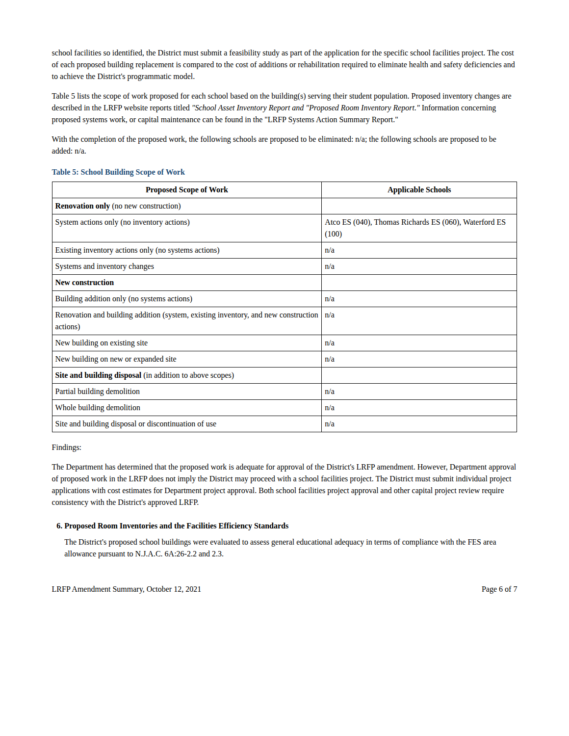school facilities so identified, the District must submit a feasibility study as part of the application for the specific school facilities project. The cost of each proposed building replacement is compared to the cost of additions or rehabilitation required to eliminate health and safety deficiencies and to achieve the District's programmatic model.
Table 5 lists the scope of work proposed for each school based on the building(s) serving their student population. Proposed inventory changes are described in the LRFP website reports titled "School Asset Inventory Report and "Proposed Room Inventory Report." Information concerning proposed systems work, or capital maintenance can be found in the "LRFP Systems Action Summary Report."
With the completion of the proposed work, the following schools are proposed to be eliminated: n/a; the following schools are proposed to be added: n/a.
Table 5: School Building Scope of Work
| Proposed Scope of Work | Applicable Schools |
| --- | --- |
| Renovation only (no new construction) | |
| System actions only (no inventory actions) | Atco ES (040), Thomas Richards ES (060), Waterford ES (100) |
| Existing inventory actions only (no systems actions) | n/a |
| Systems and inventory changes | n/a |
| New construction | |
| Building addition only (no systems actions) | n/a |
| Renovation and building addition (system, existing inventory, and new construction actions) | n/a |
| New building on existing site | n/a |
| New building on new or expanded site | n/a |
| Site and building disposal (in addition to above scopes) | |
| Partial building demolition | n/a |
| Whole building demolition | n/a |
| Site and building disposal or discontinuation of use | n/a |
Findings:
The Department has determined that the proposed work is adequate for approval of the District's LRFP amendment. However, Department approval of proposed work in the LRFP does not imply the District may proceed with a school facilities project. The District must submit individual project applications with cost estimates for Department project approval. Both school facilities project approval and other capital project review require consistency with the District's approved LRFP.
Proposed Room Inventories and the Facilities Efficiency Standards
The District's proposed school buildings were evaluated to assess general educational adequacy in terms of compliance with the FES area allowance pursuant to N.J.A.C. 6A:26-2.2 and 2.3.
LRFP Amendment Summary, October 12, 2021 Page 6 of 7